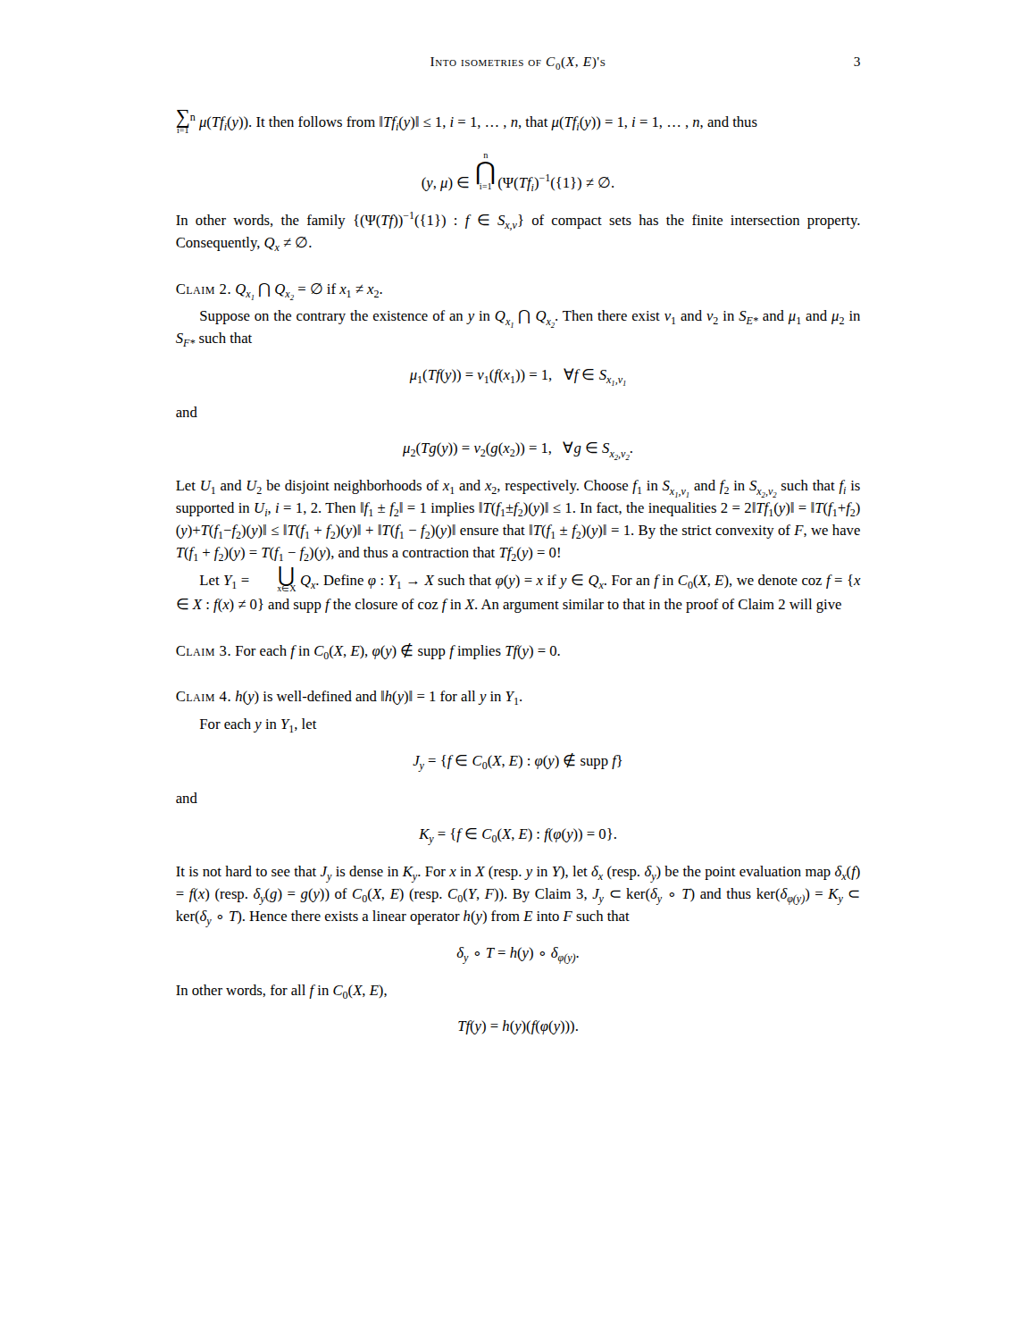Into isometries of C0(X, E)'s 3
∑i=1n μ(Tfi(y)). It then follows from ‖Tfi(y)‖ ≤ 1, i = 1, … , n, that μ(Tfi(y)) = 1, i = 1, … , n, and thus
(y, μ) ∈ n⋂i=1(Ψ(Tfi)−1({1}) ≠ ∅.
In other words, the family {(Ψ(Tf))−1({1}) : f ∈ Sx,ν} of compact sets has the finite intersection property. Consequently, Qx ≠ ∅.
Claim 2. Qx1 ⋂ Qx2 = ∅ if x1 ≠ x2.
Suppose on the contrary the existence of an y in Qx1 ⋂ Qx2. Then there exist ν1 and ν2 in SE* and μ1 and μ2 in SF* such that
μ1(Tf(y)) = ν1(f(x1)) = 1, ∀f ∈ Sx1,ν1
and
μ2(Tg(y)) = ν2(g(x2)) = 1, ∀g ∈ Sx2,ν2.
Let U1 and U2 be disjoint neighborhoods of x1 and x2, respectively. Choose f1 in Sx1,ν1 and f2 in Sx2,ν2 such that fi is supported in Ui, i = 1, 2. Then ‖f1 ± f2‖ = 1 implies ‖T(f1±f2)(y)‖ ≤ 1. In fact, the inequalities 2 = 2‖Tf1(y)‖ = ‖T(f1+f2)(y)+T(f1−f2)(y)‖ ≤ ‖T(f1 + f2)(y)‖ + ‖T(f1 − f2)(y)‖ ensure that ‖T(f1 ± f2)(y)‖ = 1. By the strict convexity of F, we have T(f1 + f2)(y) = T(f1 − f2)(y), and thus a contraction that Tf2(y) = 0!
Let Y1 = ⋃x∈X Qx. Define φ : Y1 → X such that φ(y) = x if y ∈ Qx. For an f in C0(X, E), we denote coz f = {x ∈ X : f(x) ≠ 0} and supp f the closure of coz f in X. An argument similar to that in the proof of Claim 2 will give
Claim 3. For each f in C0(X, E), φ(y) ∉ supp f implies Tf(y) = 0.
Claim 4. h(y) is well-defined and ‖h(y)‖ = 1 for all y in Y1.
For each y in Y1, let
Jy = {f ∈ C0(X, E) : φ(y) ∉ supp f}
and
Ky = {f ∈ C0(X, E) : f(φ(y)) = 0}.
It is not hard to see that Jy is dense in Ky. For x in X (resp. y in Y), let δx (resp. δy) be the point evaluation map δx(f) = f(x) (resp. δy(g) = g(y)) of C0(X, E) (resp. C0(Y, F)). By Claim 3, Jy ⊂ ker(δy ∘ T) and thus ker(δφ(y)) = Ky ⊂ ker(δy ∘ T). Hence there exists a linear operator h(y) from E into F such that
δy ∘ T = h(y) ∘ δφ(y).
In other words, for all f in C0(X, E),
Tf(y) = h(y)(f(φ(y))).